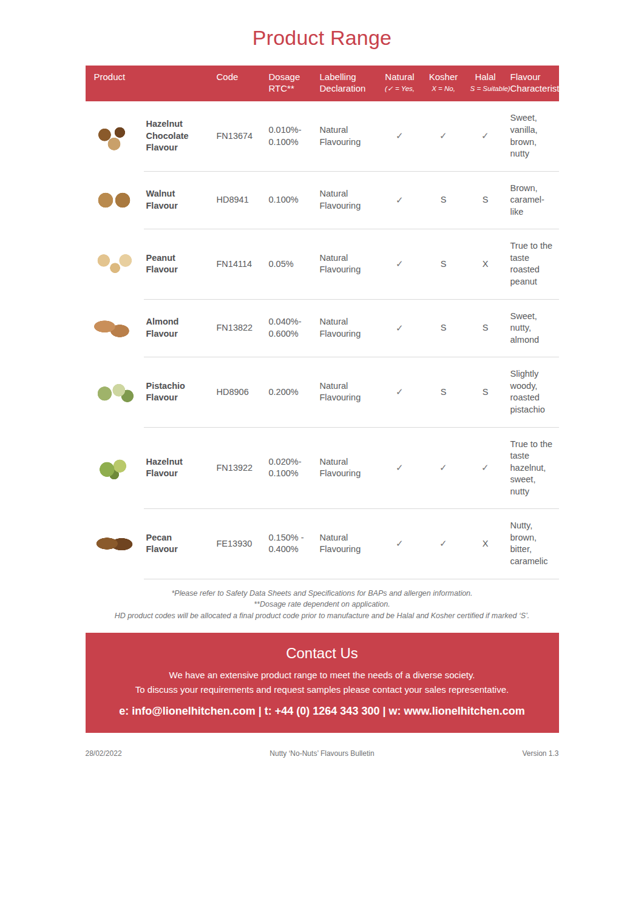Product Range
| Product | Code | Dosage RTC** | Labelling Declaration | Natural (✓ = Yes, | Kosher X = No, | Halal S = Suitable) | Flavour Characteristics |
| --- | --- | --- | --- | --- | --- | --- | --- |
| | Hazelnut Chocolate Flavour | FN13674 | 0.010%- 0.100% | Natural Flavouring | ✓ | ✓ | ✓ | Sweet, vanilla, brown, nutty |
| | Walnut Flavour | HD8941 | 0.100% | Natural Flavouring | ✓ | S | S | Brown, caramel- like |
| | Peanut Flavour | FN14114 | 0.05% | Natural Flavouring | ✓ | S | X | True to the taste roasted peanut |
| | Almond Flavour | FN13822 | 0.040%- 0.600% | Natural Flavouring | ✓ | S | S | Sweet, nutty, almond |
| | Pistachio Flavour | HD8906 | 0.200% | Natural Flavouring | ✓ | S | S | Slightly woody, roasted pistachio |
| | Hazelnut Flavour | FN13922 | 0.020%- 0.100% | Natural Flavouring | ✓ | ✓ | ✓ | True to the taste hazelnut, sweet, nutty |
| | Pecan Flavour | FE13930 | 0.150% - 0.400% | Natural Flavouring | ✓ | ✓ | X | Nutty, brown, bitter, caramelic |
*Please refer to Safety Data Sheets and Specifications for BAPs and allergen information.
**Dosage rate dependent on application.
HD product codes will be allocated a final product code prior to manufacture and be Halal and Kosher certified if marked ‘S’.
Contact Us
We have an extensive product range to meet the needs of a diverse society.
To discuss your requirements and request samples please contact your sales representative.
e: info@lionelhitchen.com | t: +44 (0) 1264 343 300 | w: www.lionelhitchen.com
28/02/2022 Nutty ‘No-Nuts’ Flavours Bulletin Version 1.3